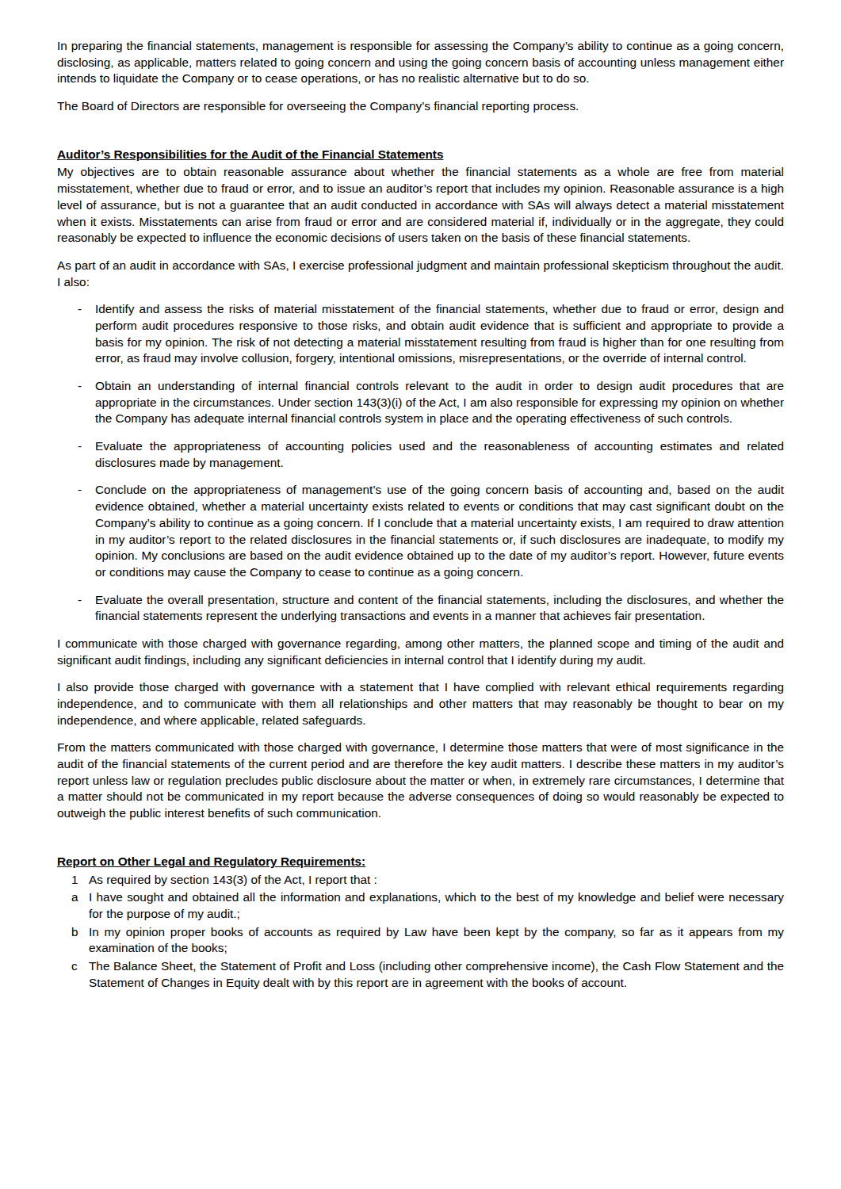In preparing the financial statements, management is responsible for assessing the Company’s ability to continue as a going concern, disclosing, as applicable, matters related to going concern and using the going concern basis of accounting unless management either intends to liquidate the Company or to cease operations, or has no realistic alternative but to do so.
The Board of Directors are responsible for overseeing the Company’s financial reporting process.
Auditor’s Responsibilities for the Audit of the Financial Statements
My objectives are to obtain reasonable assurance about whether the financial statements as a whole are free from material misstatement, whether due to fraud or error, and to issue an auditor’s report that includes my opinion. Reasonable assurance is a high level of assurance, but is not a guarantee that an audit conducted in accordance with SAs will always detect a material misstatement when it exists. Misstatements can arise from fraud or error and are considered material if, individually or in the aggregate, they could reasonably be expected to influence the economic decisions of users taken on the basis of these financial statements.
As part of an audit in accordance with SAs, I exercise professional judgment and maintain professional skepticism throughout the audit. I also:
Identify and assess the risks of material misstatement of the financial statements, whether due to fraud or error, design and perform audit procedures responsive to those risks, and obtain audit evidence that is sufficient and appropriate to provide a basis for my opinion. The risk of not detecting a material misstatement resulting from fraud is higher than for one resulting from error, as fraud may involve collusion, forgery, intentional omissions, misrepresentations, or the override of internal control.
Obtain an understanding of internal financial controls relevant to the audit in order to design audit procedures that are appropriate in the circumstances. Under section 143(3)(i) of the Act, I am also responsible for expressing my opinion on whether the Company has adequate internal financial controls system in place and the operating effectiveness of such controls.
Evaluate the appropriateness of accounting policies used and the reasonableness of accounting estimates and related disclosures made by management.
Conclude on the appropriateness of management’s use of the going concern basis of accounting and, based on the audit evidence obtained, whether a material uncertainty exists related to events or conditions that may cast significant doubt on the Company’s ability to continue as a going concern. If I conclude that a material uncertainty exists, I am required to draw attention in my auditor’s report to the related disclosures in the financial statements or, if such disclosures are inadequate, to modify my opinion. My conclusions are based on the audit evidence obtained up to the date of my auditor’s report. However, future events or conditions may cause the Company to cease to continue as a going concern.
Evaluate the overall presentation, structure and content of the financial statements, including the disclosures, and whether the financial statements represent the underlying transactions and events in a manner that achieves fair presentation.
I communicate with those charged with governance regarding, among other matters, the planned scope and timing of the audit and significant audit findings, including any significant deficiencies in internal control that I identify during my audit.
I also provide those charged with governance with a statement that I have complied with relevant ethical requirements regarding independence, and to communicate with them all relationships and other matters that may reasonably be thought to bear on my independence, and where applicable, related safeguards.
From the matters communicated with those charged with governance, I determine those matters that were of most significance in the audit of the financial statements of the current period and are therefore the key audit matters. I describe these matters in my auditor’s report unless law or regulation precludes public disclosure about the matter or when, in extremely rare circumstances, I determine that a matter should not be communicated in my report because the adverse consequences of doing so would reasonably be expected to outweigh the public interest benefits of such communication.
Report on Other Legal and Regulatory Requirements:
As required by section 143(3) of the Act, I report that :
I have sought and obtained all the information and explanations, which to the best of my knowledge and belief were necessary for the purpose of my audit.;
In my opinion proper books of accounts as required by Law have been kept by the company, so far as it appears from my examination of the books;
The Balance Sheet, the Statement of Profit and Loss (including other comprehensive income), the Cash Flow Statement and the Statement of Changes in Equity dealt with by this report are in agreement with the books of account.